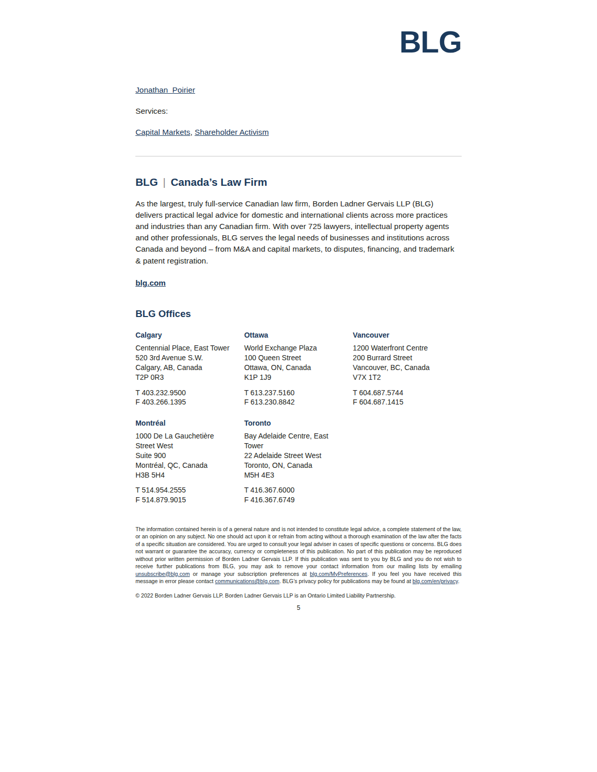BLG
Jonathan Poirier
Services:
Capital Markets, Shareholder Activism
BLG | Canada’s Law Firm
As the largest, truly full-service Canadian law firm, Borden Ladner Gervais LLP (BLG) delivers practical legal advice for domestic and international clients across more practices and industries than any Canadian firm. With over 725 lawyers, intellectual property agents and other professionals, BLG serves the legal needs of businesses and institutions across Canada and beyond – from M&A and capital markets, to disputes, financing, and trademark & patent registration.
blg.com
BLG Offices
| Calgary Centennial Place, East Tower 520 3rd Avenue S.W. Calgary, AB, Canada T2P 0R3 T 403.232.9500 F 403.266.1395 | Ottawa World Exchange Plaza 100 Queen Street Ottawa, ON, Canada K1P 1J9 T 613.237.5160 F 613.230.8842 | Vancouver 1200 Waterfront Centre 200 Burrard Street Vancouver, BC, Canada V7X 1T2 T 604.687.5744 F 604.687.1415 |
| Montréal 1000 De La Gauchetière Street West Suite 900 Montréal, QC, Canada H3B 5H4 T 514.954.2555 F 514.879.9015 | Toronto Bay Adelaide Centre, East Tower 22 Adelaide Street West Toronto, ON, Canada M5H 4E3 T 416.367.6000 F 416.367.6749 | |
The information contained herein is of a general nature and is not intended to constitute legal advice, a complete statement of the law, or an opinion on any subject. No one should act upon it or refrain from acting without a thorough examination of the law after the facts of a specific situation are considered. You are urged to consult your legal adviser in cases of specific questions or concerns. BLG does not warrant or guarantee the accuracy, currency or completeness of this publication. No part of this publication may be reproduced without prior written permission of Borden Ladner Gervais LLP. If this publication was sent to you by BLG and you do not wish to receive further publications from BLG, you may ask to remove your contact information from our mailing lists by emailing unsubscribe@blg.com or manage your subscription preferences at blg.com/MyPreferences. If you feel you have received this message in error please contact communications@blg.com. BLG’s privacy policy for publications may be found at blg.com/en/privacy.
© 2022 Borden Ladner Gervais LLP. Borden Ladner Gervais LLP is an Ontario Limited Liability Partnership.
5